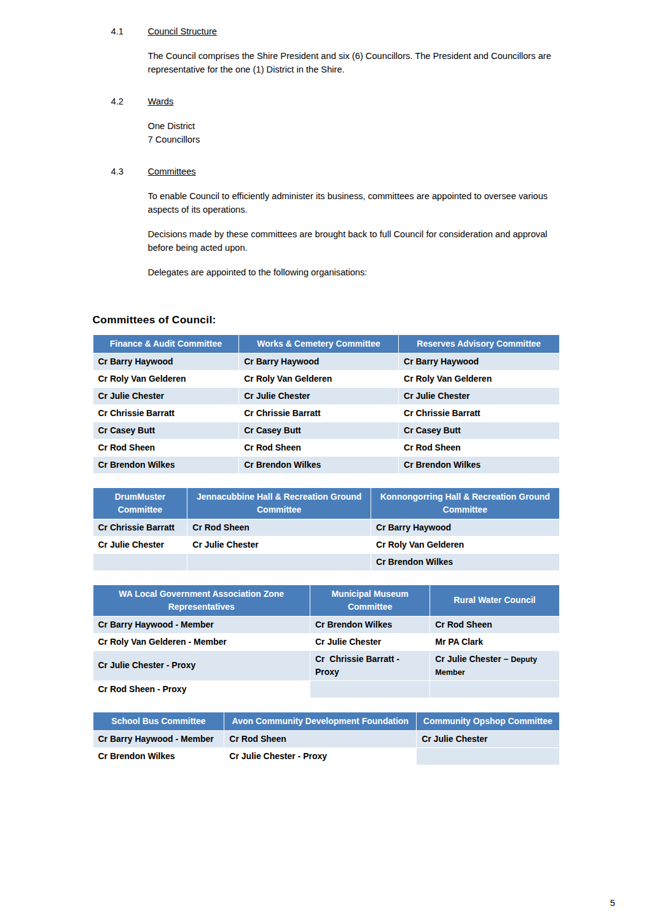4.1
Council Structure
The Council comprises the Shire President and six (6) Councillors. The President and Councillors are representative for the one (1) District in the Shire.
4.2
Wards
One District
7 Councillors
4.3
Committees
To enable Council to efficiently administer its business, committees are appointed to oversee various aspects of its operations.
Decisions made by these committees are brought back to full Council for consideration and approval before being acted upon.
Delegates are appointed to the following organisations:
Committees of Council:
| Finance & Audit Committee | Works & Cemetery Committee | Reserves Advisory Committee |
| --- | --- | --- |
| Cr Barry Haywood | Cr Barry Haywood | Cr Barry Haywood |
| Cr Roly Van Gelderen | Cr Roly Van Gelderen | Cr Roly Van Gelderen |
| Cr Julie Chester | Cr Julie Chester | Cr Julie Chester |
| Cr Chrissie Barratt | Cr Chrissie Barratt | Cr Chrissie Barratt |
| Cr Casey Butt | Cr Casey Butt | Cr Casey Butt |
| Cr Rod Sheen | Cr Rod Sheen | Cr Rod Sheen |
| Cr Brendon Wilkes | Cr Brendon Wilkes | Cr Brendon Wilkes |
| DrumMuster Committee | Jennacubbine Hall & Recreation Ground Committee | Konnongorring Hall & Recreation Ground Committee |
| --- | --- | --- |
| Cr Chrissie Barratt | Cr Rod Sheen | Cr Barry Haywood |
| Cr Julie Chester | Cr Julie Chester | Cr Roly Van Gelderen |
| | | Cr Brendon Wilkes |
| WA Local Government Association Zone Representatives | Municipal Museum Committee | Rural Water Council |
| --- | --- | --- |
| Cr Barry Haywood - Member | Cr Brendon Wilkes | Cr Rod Sheen |
| Cr Roly Van Gelderen - Member | Cr Julie Chester | Mr PA Clark |
| Cr Julie Chester - Proxy | Cr Chrissie Barratt - Proxy | Cr Julie Chester – Deputy Member |
| Cr Rod Sheen - Proxy | | |
| School Bus Committee | Avon Community Development Foundation | Community Opshop Committee |
| --- | --- | --- |
| Cr Barry Haywood - Member | Cr Rod Sheen | Cr Julie Chester |
| Cr Brendon Wilkes | Cr Julie Chester - Proxy | |
5